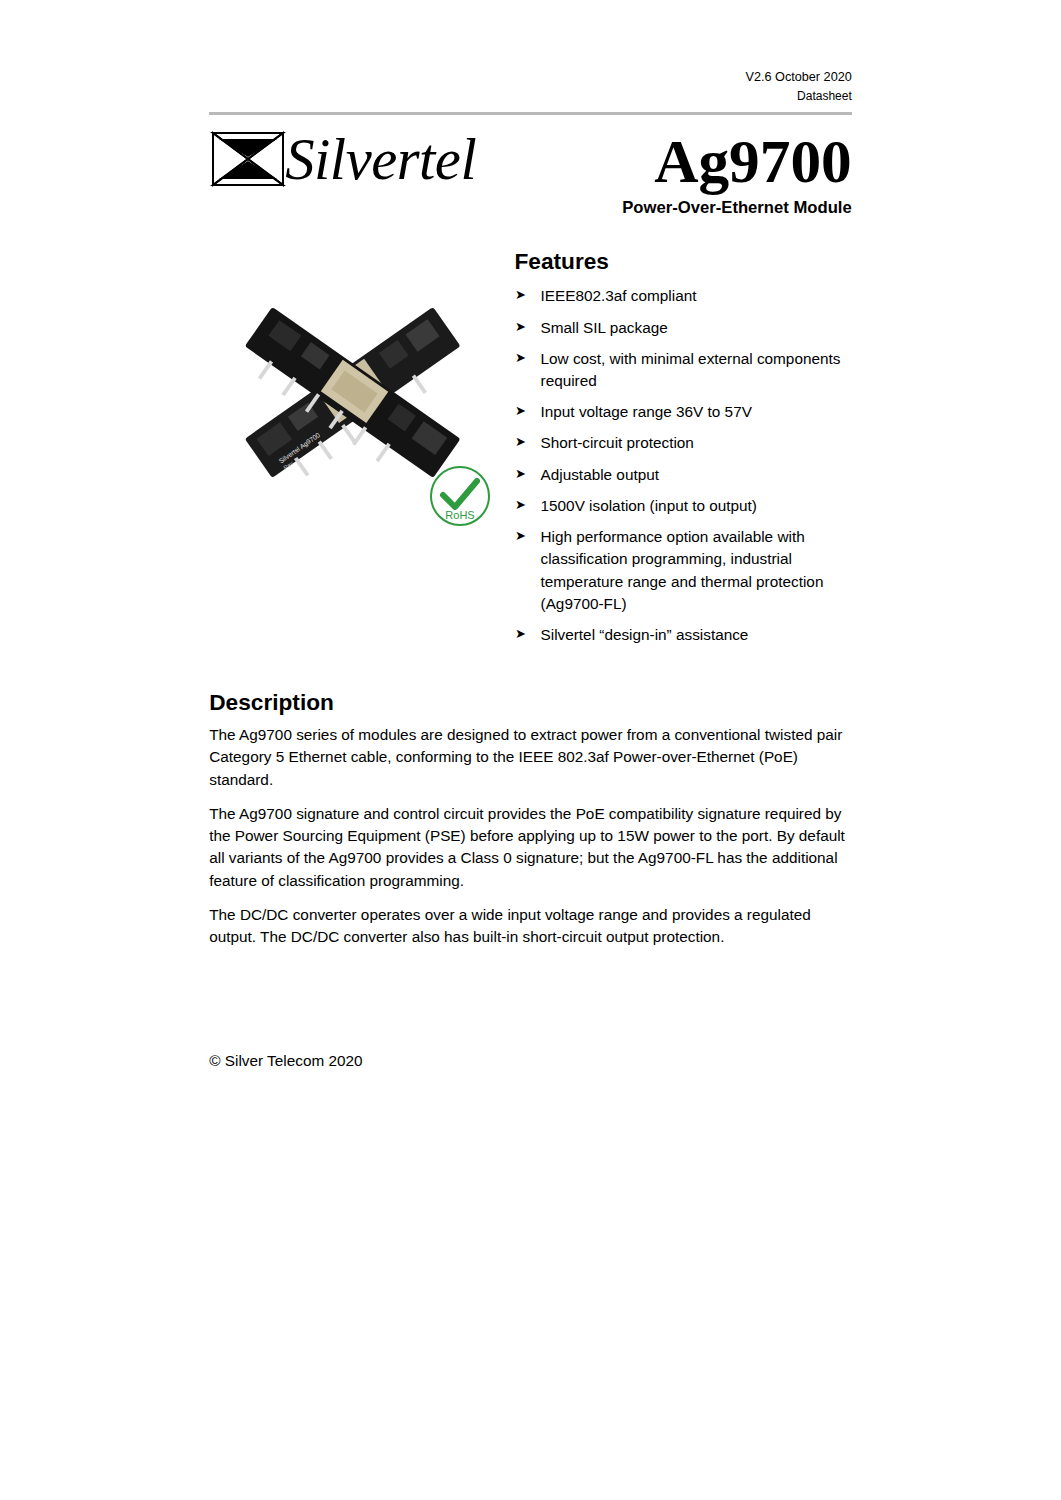V2.6 October 2020
Datasheet
Silvertel
Ag9700
Power-Over-Ethernet Module
Silvertel Ag9700 Rev. 3 RoHS
Features
IEEE802.3af compliant
Small SIL package
Low cost, with minimal external components required
Input voltage range 36V to 57V
Short-circuit protection
Adjustable output
1500V isolation (input to output)
High performance option available with classification programming, industrial temperature range and thermal protection (Ag9700-FL)
Silvertel “design-in” assistance
Description
The Ag9700 series of modules are designed to extract power from a conventional twisted pair Category 5 Ethernet cable, conforming to the IEEE 802.3af Power-over-Ethernet (PoE) standard.
The Ag9700 signature and control circuit provides the PoE compatibility signature required by the Power Sourcing Equipment (PSE) before applying up to 15W power to the port. By default all variants of the Ag9700 provides a Class 0 signature; but the Ag9700-FL has the additional feature of classification programming.
The DC/DC converter operates over a wide input voltage range and provides a regulated output. The DC/DC converter also has built-in short-circuit output protection.
© Silver Telecom 2020